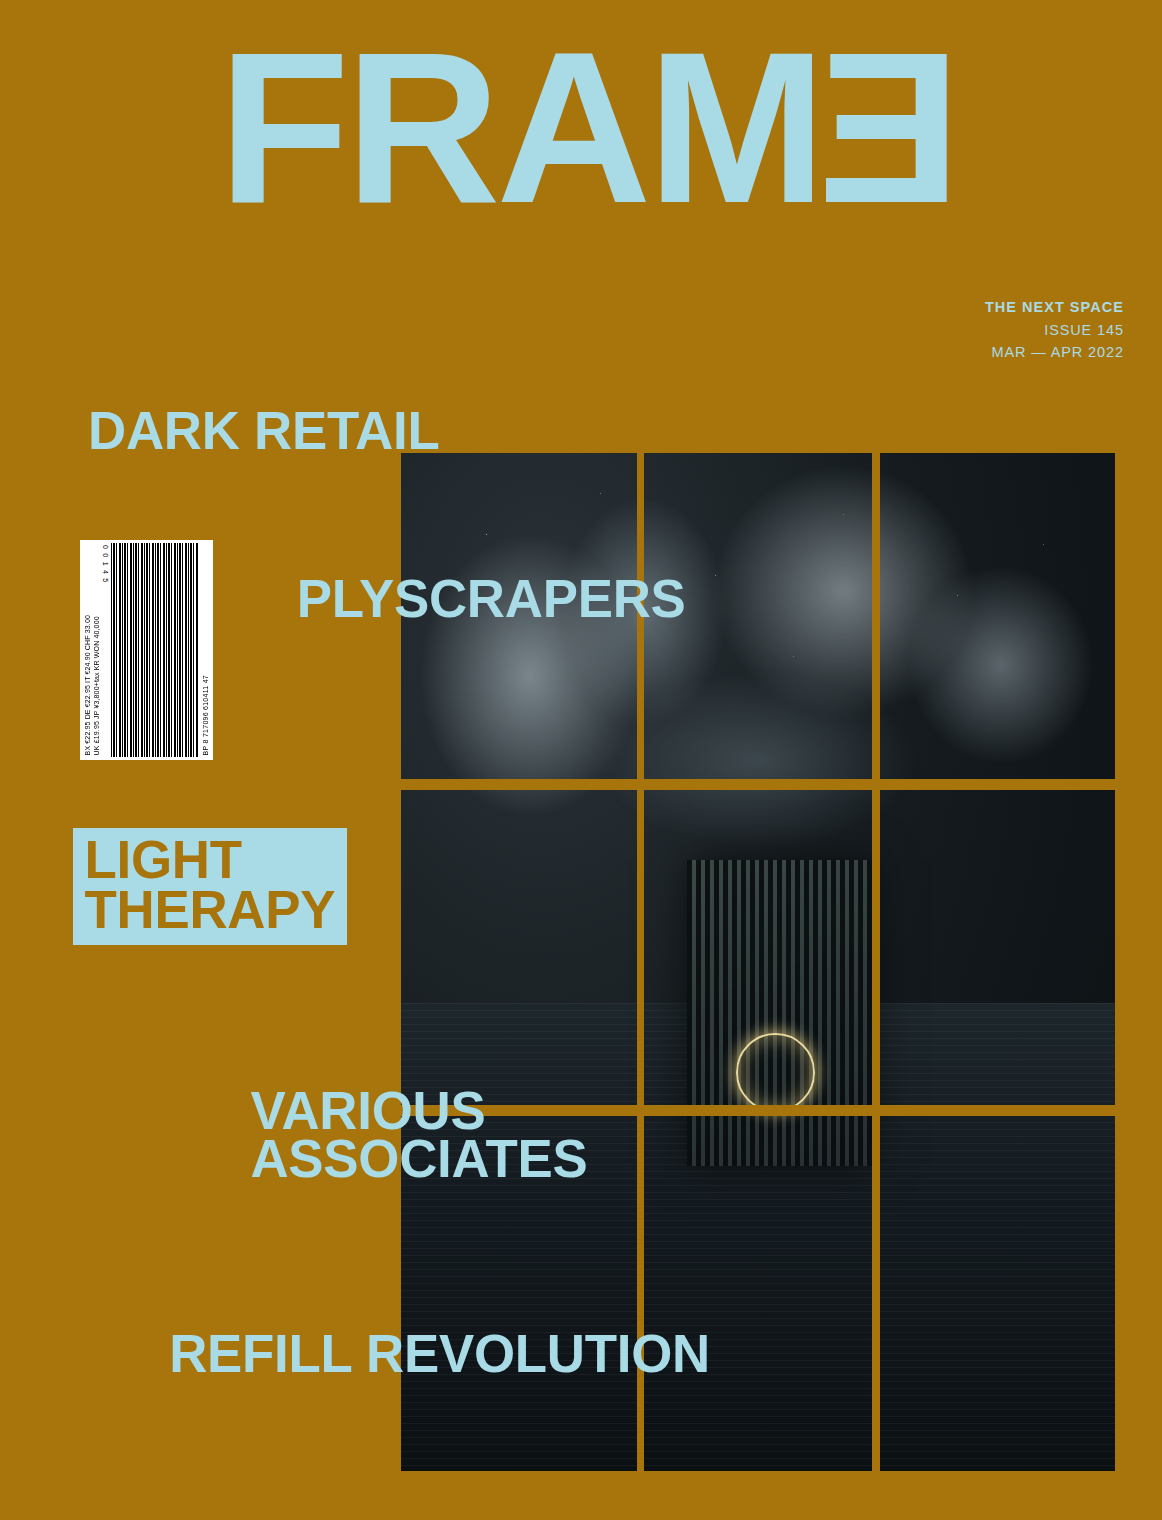FRAME
THE NEXT SPACE
ISSUE 145
MAR — APR 2022
BX €22.95 DE €22.95 IT €24.90 CHF 33.00
UK £19.95 JP ¥3,800+tax KR WON 40,000
0 0 1 4 5
BP 8 717096 610411 47
DARK RETAIL
PLYSCRAPERS
VARIOUS
ASSOCIATES
REFILL REVOLUTION
LIGHT THERAPY
Cover stories: Dark Retail, Plyscrapers, Light Therapy, Various Associates, Refill Revolution.